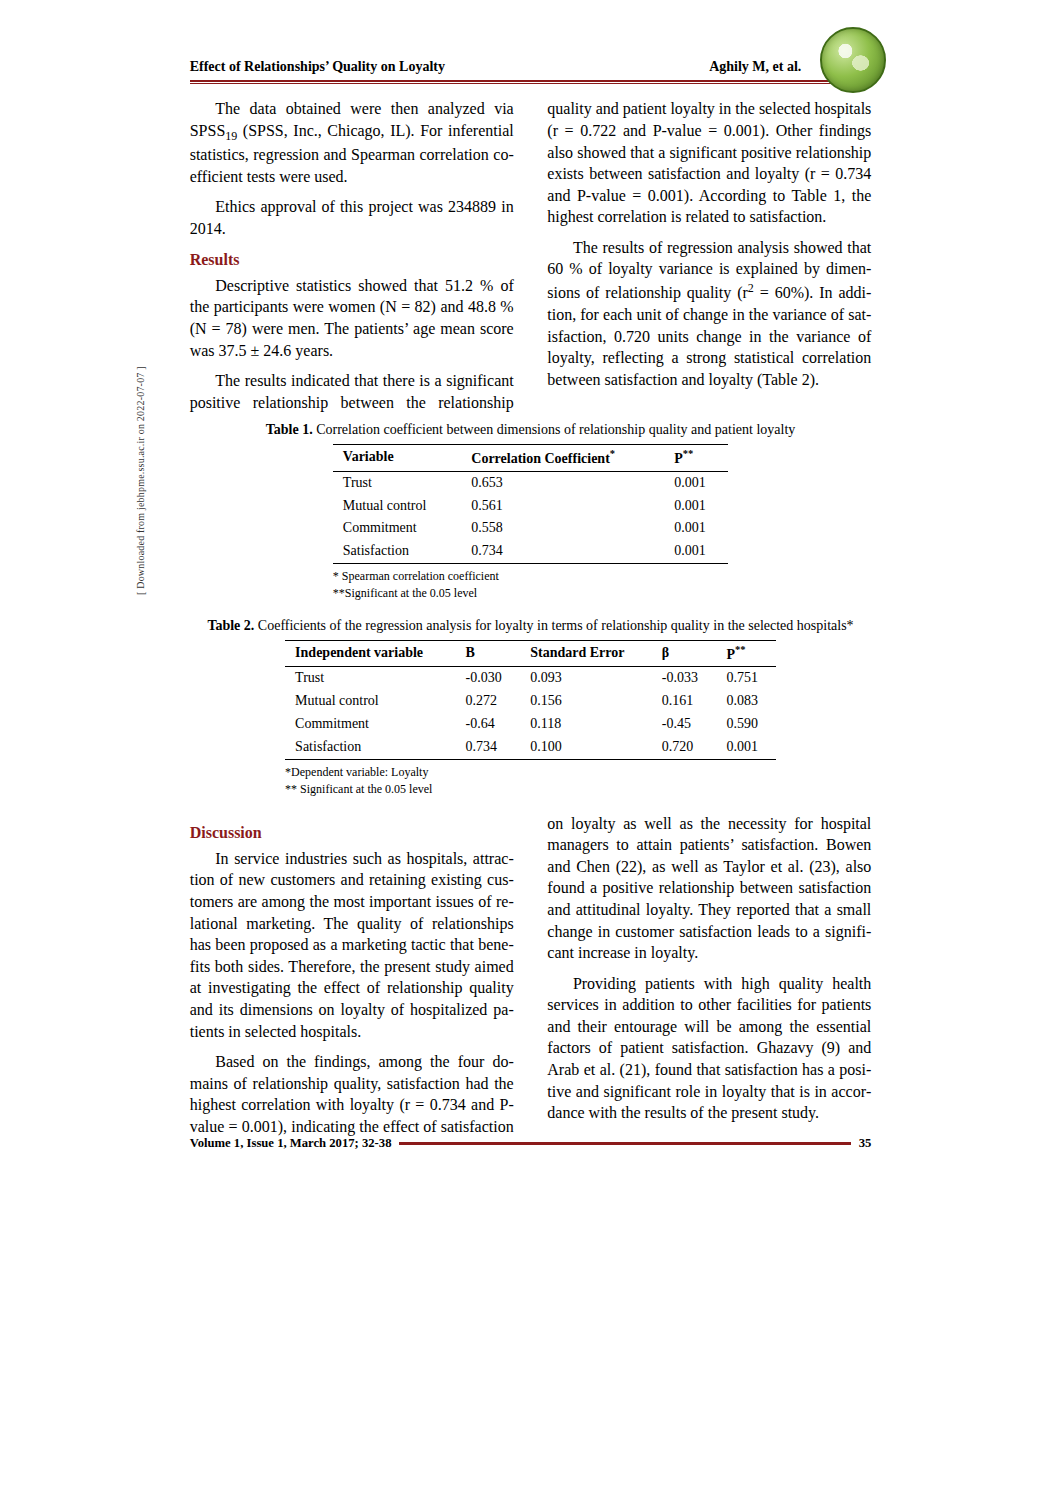[ Downloaded from jebhpme.ssu.ac.ir on 2022-07-07 ]
Effect of Relationships’ Quality on Loyalty
Aghily M, et al.
The data obtained were then analyzed via SPSS19 (SPSS, Inc., Chicago, IL). For inferential statistics, regression and Spearman correlation coefficient tests were used.
Ethics approval of this project was 234889 in 2014.
Results
Descriptive statistics showed that 51.2 % of the participants were women (N = 82) and 48.8 % (N = 78) were men. The patients’ age mean score was 37.5 ± 24.6 years.
The results indicated that there is a significant positive relationship between the relationship quality and patient loyalty in the selected hospitals (r = 0.722 and P-value = 0.001). Other findings also showed that a significant positive relationship exists between satisfaction and loyalty (r = 0.734 and P-value = 0.001). According to Table 1, the highest correlation is related to satisfaction.
The results of regression analysis showed that 60 % of loyalty variance is explained by dimensions of relationship quality (r2 = 60%). In addition, for each unit of change in the variance of satisfaction, 0.720 units change in the variance of loyalty, reflecting a strong statistical correlation between satisfaction and loyalty (Table 2).
Table 1. Correlation coefficient between dimensions of relationship quality and patient loyalty
| Variable | Correlation Coefficient * | P ** |
| --- | --- | --- |
| Trust | 0.653 | 0.001 |
| Mutual control | 0.561 | 0.001 |
| Commitment | 0.558 | 0.001 |
| Satisfaction | 0.734 | 0.001 |
* Spearman correlation coefficient
**Significant at the 0.05 level
Table 2. Coefficients of the regression analysis for loyalty in terms of relationship quality in the selected hospitals*
| Independent variable | B | Standard Error | β | P ** |
| --- | --- | --- | --- | --- |
| Trust | -0.030 | 0.093 | -0.033 | 0.751 |
| Mutual control | 0.272 | 0.156 | 0.161 | 0.083 |
| Commitment | -0.64 | 0.118 | -0.45 | 0.590 |
| Satisfaction | 0.734 | 0.100 | 0.720 | 0.001 |
*Dependent variable: Loyalty
** Significant at the 0.05 level
Discussion
In service industries such as hospitals, attraction of new customers and retaining existing customers are among the most important issues of relational marketing. The quality of relationships has been proposed as a marketing tactic that benefits both sides. Therefore, the present study aimed at investigating the effect of relationship quality and its dimensions on loyalty of hospitalized patients in selected hospitals.
Based on the findings, among the four domains of relationship quality, satisfaction had the highest correlation with loyalty (r = 0.734 and P-value = 0.001), indicating the effect of satisfaction on loyalty as well as the necessity for hospital managers to attain patients’ satisfaction. Bowen and Chen (22), as well as Taylor et al. (23), also found a positive relationship between satisfaction and attitudinal loyalty. They reported that a small change in customer satisfaction leads to a significant increase in loyalty.
Providing patients with high quality health services in addition to other facilities for patients and their entourage will be among the essential factors of patient satisfaction. Ghazavy (9) and Arab et al. (21), found that satisfaction has a positive and significant role in loyalty that is in accordance with the results of the present study.
Volume 1, Issue 1, March 2017; 32-38 35